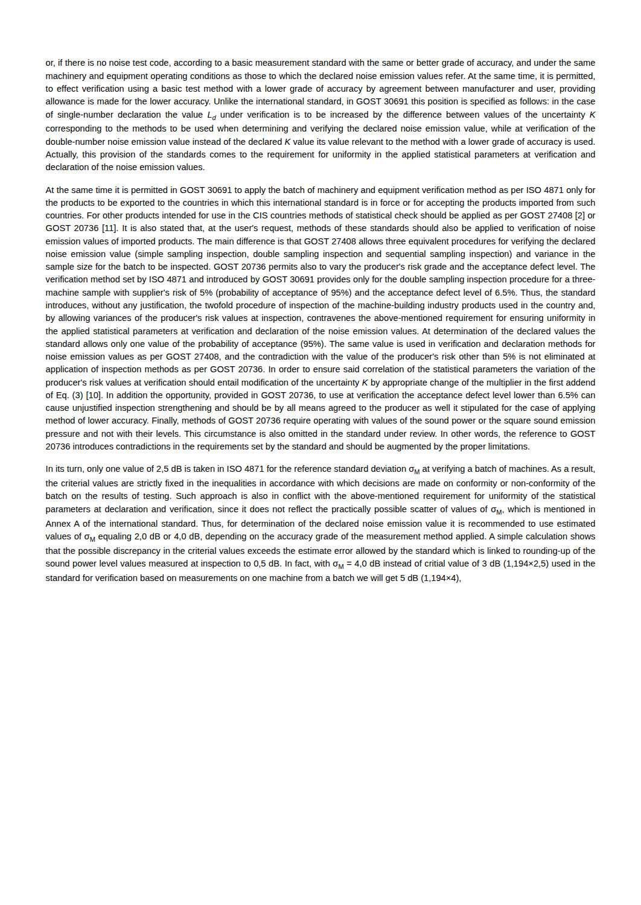or, if there is no noise test code, according to a basic measurement standard with the same or better grade of accuracy, and under the same machinery and equipment operating conditions as those to which the declared noise emission values refer. At the same time, it is permitted, to effect verification using a basic test method with a lower grade of accuracy by agreement between manufacturer and user, providing allowance is made for the lower accuracy. Unlike the international standard, in GOST 30691 this position is specified as follows: in the case of single-number declaration the value Ld under verification is to be increased by the difference between values of the uncertainty K corresponding to the methods to be used when determining and verifying the declared noise emission value, while at verification of the double-number noise emission value instead of the declared K value its value relevant to the method with a lower grade of accuracy is used. Actually, this provision of the standards comes to the requirement for uniformity in the applied statistical parameters at verification and declaration of the noise emission values.
At the same time it is permitted in GOST 30691 to apply the batch of machinery and equipment verification method as per ISO 4871 only for the products to be exported to the countries in which this international standard is in force or for accepting the products imported from such countries. For other products intended for use in the CIS countries methods of statistical check should be applied as per GOST 27408 [2] or GOST 20736 [11]. It is also stated that, at the user's request, methods of these standards should also be applied to verification of noise emission values of imported products. The main difference is that GOST 27408 allows three equivalent procedures for verifying the declared noise emission value (simple sampling inspection, double sampling inspection and sequential sampling inspection) and variance in the sample size for the batch to be inspected. GOST 20736 permits also to vary the producer's risk grade and the acceptance defect level. The verification method set by ISO 4871 and introduced by GOST 30691 provides only for the double sampling inspection procedure for a three-machine sample with supplier's risk of 5% (probability of acceptance of 95%) and the acceptance defect level of 6.5%. Thus, the standard introduces, without any justification, the twofold procedure of inspection of the machine-building industry products used in the country and, by allowing variances of the producer's risk values at inspection, contravenes the above-mentioned requirement for ensuring uniformity in the applied statistical parameters at verification and declaration of the noise emission values. At determination of the declared values the standard allows only one value of the probability of acceptance (95%). The same value is used in verification and declaration methods for noise emission values as per GOST 27408, and the contradiction with the value of the producer's risk other than 5% is not eliminated at application of inspection methods as per GOST 20736. In order to ensure said correlation of the statistical parameters the variation of the producer's risk values at verification should entail modification of the uncertainty K by appropriate change of the multiplier in the first addend of Eq. (3) [10]. In addition the opportunity, provided in GOST 20736, to use at verification the acceptance defect level lower than 6.5% can cause unjustified inspection strengthening and should be by all means agreed to the producer as well it stipulated for the case of applying method of lower accuracy. Finally, methods of GOST 20736 require operating with values of the sound power or the square sound emission pressure and not with their levels. This circumstance is also omitted in the standard under review. In other words, the reference to GOST 20736 introduces contradictions in the requirements set by the standard and should be augmented by the proper limitations.
In its turn, only one value of 2,5 dB is taken in ISO 4871 for the reference standard deviation σM at verifying a batch of machines. As a result, the criterial values are strictly fixed in the inequalities in accordance with which decisions are made on conformity or non-conformity of the batch on the results of testing. Such approach is also in conflict with the above-mentioned requirement for uniformity of the statistical parameters at declaration and verification, since it does not reflect the practically possible scatter of values of σM, which is mentioned in Annex A of the international standard. Thus, for determination of the declared noise emission value it is recommended to use estimated values of σM equaling 2,0 dB or 4,0 dB, depending on the accuracy grade of the measurement method applied. A simple calculation shows that the possible discrepancy in the criterial values exceeds the estimate error allowed by the standard which is linked to rounding-up of the sound power level values measured at inspection to 0,5 dB. In fact, with σM = 4,0 dB instead of critial value of 3 dB (1,194×2,5) used in the standard for verification based on measurements on one machine from a batch we will get 5 dB (1,194×4),